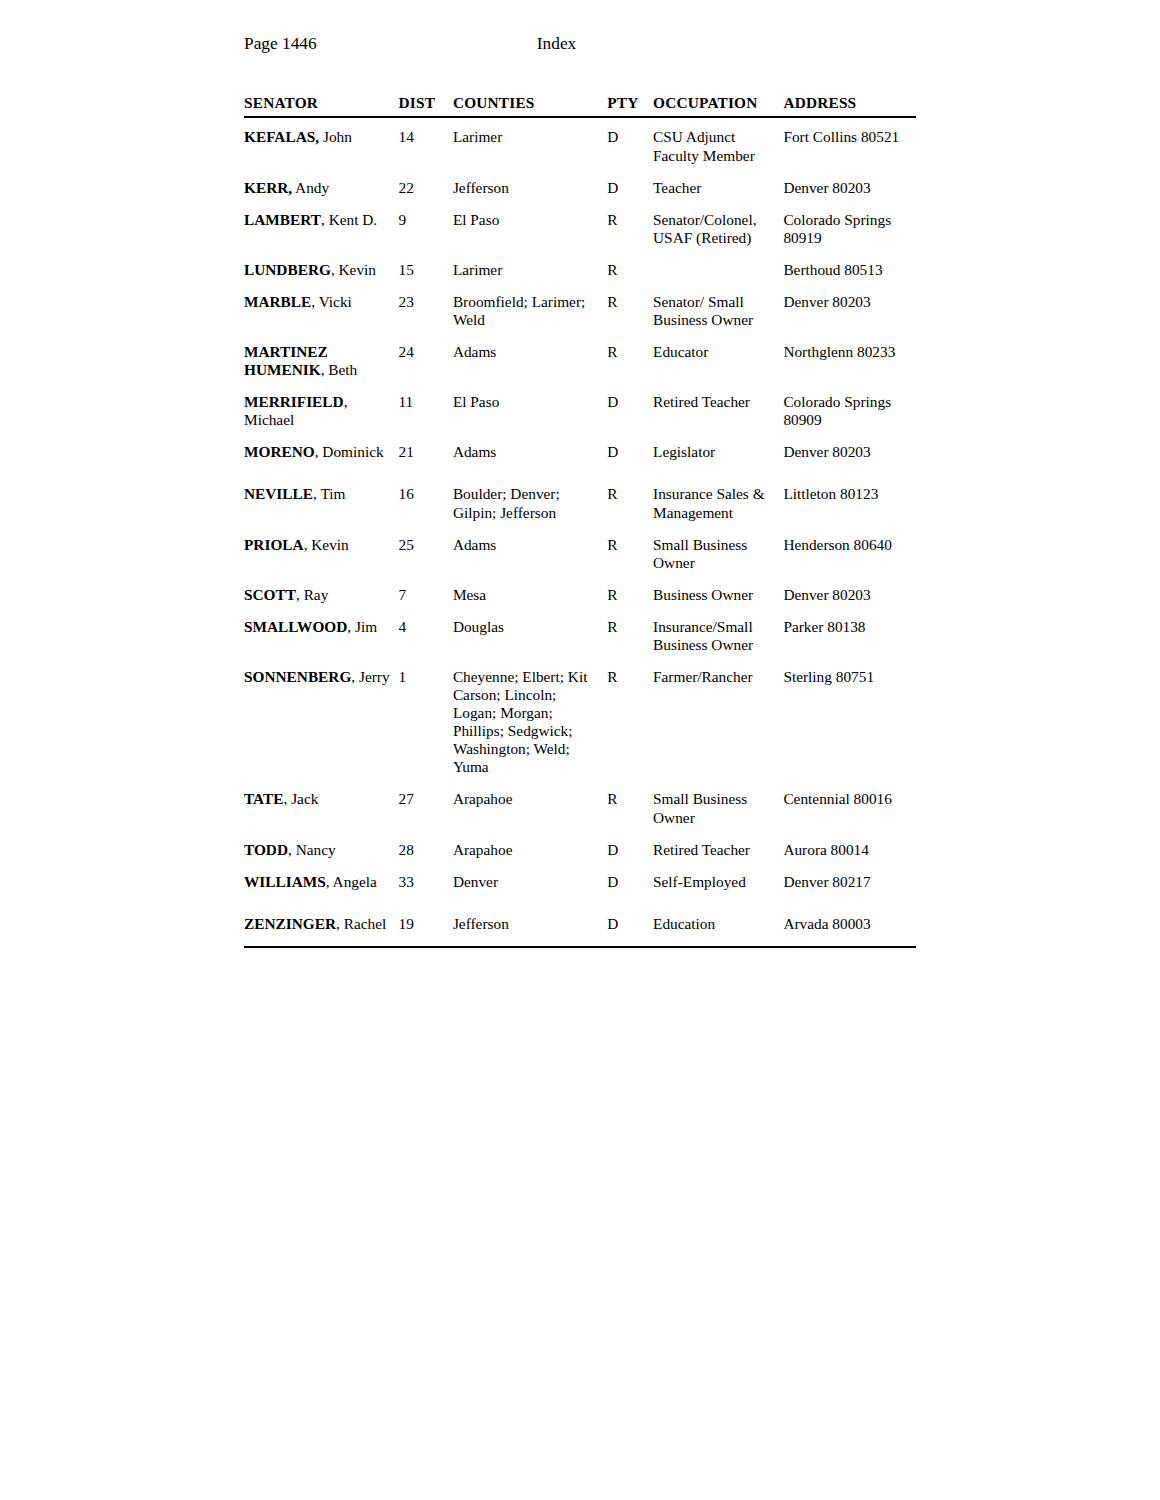Page 1446
Index
| SENATOR | DIST | COUNTIES | PTY | OCCUPATION | ADDRESS |
| --- | --- | --- | --- | --- | --- |
| KEFALAS, John | 14 | Larimer | D | CSU Adjunct Faculty Member | Fort Collins 80521 |
| KERR, Andy | 22 | Jefferson | D | Teacher | Denver 80203 |
| LAMBERT , Kent D. | 9 | El Paso | R | Senator/Colonel, USAF (Retired) | Colorado Springs 80919 |
| LUNDBERG , Kevin | 15 | Larimer | R | | Berthoud 80513 |
| MARBLE , Vicki | 23 | Broomfield; Larimer; Weld | R | Senator/ Small Business Owner | Denver 80203 |
| MARTINEZ HUMENIK , Beth | 24 | Adams | R | Educator | Northglenn 80233 |
| MERRIFIELD , Michael | 11 | El Paso | D | Retired Teacher | Colorado Springs 80909 |
| MORENO , Dominick | 21 | Adams | D | Legislator | Denver 80203 |
| NEVILLE , Tim | 16 | Boulder; Denver; Gilpin; Jefferson | R | Insurance Sales & Management | Littleton 80123 |
| PRIOLA , Kevin | 25 | Adams | R | Small Business Owner | Henderson 80640 |
| SCOTT , Ray | 7 | Mesa | R | Business Owner | Denver 80203 |
| SMALLWOOD , Jim | 4 | Douglas | R | Insurance/Small Business Owner | Parker 80138 |
| SONNENBERG , Jerry | 1 | Cheyenne; Elbert; Kit Carson; Lincoln; Logan; Morgan; Phillips; Sedgwick; Washington; Weld; Yuma | R | Farmer/Rancher | Sterling 80751 |
| TATE , Jack | 27 | Arapahoe | R | Small Business Owner | Centennial 80016 |
| TODD , Nancy | 28 | Arapahoe | D | Retired Teacher | Aurora 80014 |
| WILLIAMS , Angela | 33 | Denver | D | Self-Employed | Denver 80217 |
| ZENZINGER , Rachel | 19 | Jefferson | D | Education | Arvada 80003 |